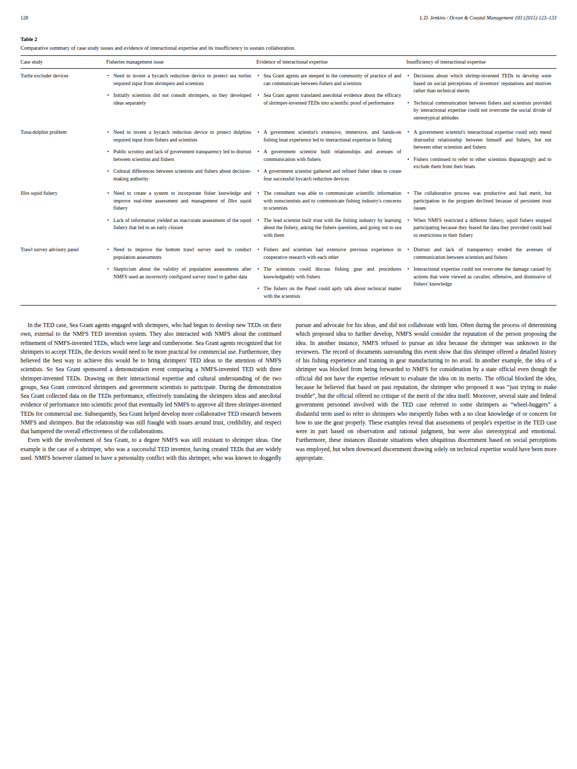128 L.D. Jenkins / Ocean & Coastal Management 103 (2015) 123–133
Table 2 Comparative summary of case study issues and evidence of interactional expertise and its insufficiency to sustain collaboration.
| Case study | Fisheries management issue | Evidence of interactional expertise | Insufficiency of interactional expertise |
| --- | --- | --- | --- |
| Turtle excluder devices | Need to invent a bycatch reduction device to protect sea turtles required input from shrimpers and scientists Initially scientists did not consult shrimpers, so they developed ideas separately | Sea Grant agents are steeped in the community of practice of and can communicate between fishers and scientists Sea Grant agents translated anecdotal evidence about the efficacy of shrimper-invented TEDs into scientific proof of performance | Decisions about which shrimp-invented TEDs to develop were based on social perceptions of inventors' reputations and motives rather than technical merits Technical communication between fishers and scientists provided by interactional expertise could not overcome the social divide of stereotypical attitudes |
| Tuna-dolphin problem | Need to invent a bycatch reduction device to protect dolphins required input from fishers and scientists Public scrutiny and lack of government transparency led to distrust between scientists and fishers Cultural differences between scientists and fishers about decision-making authority | A government scientist's extensive, immersive, and hands-on fishing boat experience led to interactional expertise in fishing A government scientist built relationships and avenues of communication with fishers A government scientist gathered and refined fisher ideas to create four successful bycatch reduction devices | A government scientist's interactional expertise could only mend distrustful relationship between himself and fishers, but not between other scientists and fishers Fishers continued to refer to other scientists disparagingly and to exclude them from their boats |
| Illex squid fishery | Need to create a system to incorporate fisher knowledge and improve real-time assessment and management of Illex squid fishery Lack of information yielded an inaccurate assessment of the squid fishery that led to an early closure | The consultant was able to communicate scientific information with nonscientists and to communicate fishing industry's concerns to scientists The lead scientist built trust with the fishing industry by learning about the fishery, asking the fishers questions, and going out to sea with them | The collaborative process was productive and had merit, but participation in the program declined because of persistent trust issues When NMFS restricted a different fishery, squid fishers stopped participating because they feared the data they provided could lead to restrictions in their fishery |
| Trawl survey advisory panel | Need to improve the bottom trawl survey used to conduct population assessments Skepticism about the validity of population assessments after NMFS used an incorrectly configured survey trawl to gather data | Fishers and scientists had extensive previous experience in cooperative research with each other The scientists could discuss fishing gear and procedures knowledgeably with fishers The fishers on the Panel could aptly talk about technical matter with the scientists | Distrust and lack of transparency eroded the avenues of communication between scientists and fishers Interactional expertise could not overcome the damage caused by actions that were viewed as cavalier, offensive, and dismissive of fishers' knowledge |
In the TED case, Sea Grant agents engaged with shrimpers, who had begun to develop new TEDs on their own, external to the NMFS TED invention system. They also interacted with NMFS about the continued refinement of NMFS-invented TEDs, which were large and cumbersome. Sea Grant agents recognized that for shrimpers to accept TEDs, the devices would need to be more practical for commercial use. Furthermore, they believed the best way to achieve this would be to bring shrimpers' TED ideas to the attention of NMFS scientists. So Sea Grant sponsored a demonstration event comparing a NMFS-invented TED with three shrimper-invented TEDs. Drawing on their interactional expertise and cultural understanding of the two groups, Sea Grant convinced shrimpers and government scientists to participate. During the demonstration Sea Grant collected data on the TEDs performance, effectively translating the shrimpers ideas and anecdotal evidence of performance into scientific proof that eventually led NMFS to approve all three shrimper-invented TEDs for commercial use. Subsequently, Sea Grant helped develop more collaborative TED research between NMFS and shrimpers. But the relationship was still fraught with issues around trust, credibility, and respect that hampered the overall effectiveness of the collaborations.
Even with the involvement of Sea Grant, to a degree NMFS was still resistant to shrimper ideas. One example is the case of a shrimper, who was a successful TED inventor, having created TEDs that are widely used. NMFS however claimed to have a personality conflict with this shrimper, who was known to doggedly pursue and advocate for his ideas, and did not collaborate with him. Often during the process of determining which proposed idea to further develop, NMFS would consider the reputation of the person proposing the idea. In another instance, NMFS refused to pursue an idea because the shrimper was unknown to the reviewers. The record of documents surrounding this event show that this shrimper offered a detailed history of his fishing experience and training in gear manufacturing to no avail. In another example, the idea of a shrimper was blocked from being forwarded to NMFS for consideration by a state official even though the official did not have the expertise relevant to evaluate the idea on its merits. The official blocked the idea, because he believed that based on past reputation, the shrimper who proposed it was “just trying to make trouble”, but the official offered no critique of the merit of the idea itself. Moreover, several state and federal government personnel involved with the TED case referred to some shrimpers as “wheel-huggers” a disdainful term used to refer to shrimpers who inexpertly fishes with a no clear knowledge of or concern for how to use the gear properly. These examples reveal that assessments of people's expertise in the TED case were in part based on observation and rational judgment, but were also stereotypical and emotional. Furthermore, these instances illustrate situations when ubiquitous discernment based on social perceptions was employed, but when downward discernment drawing solely on technical expertise would have been more appropriate.